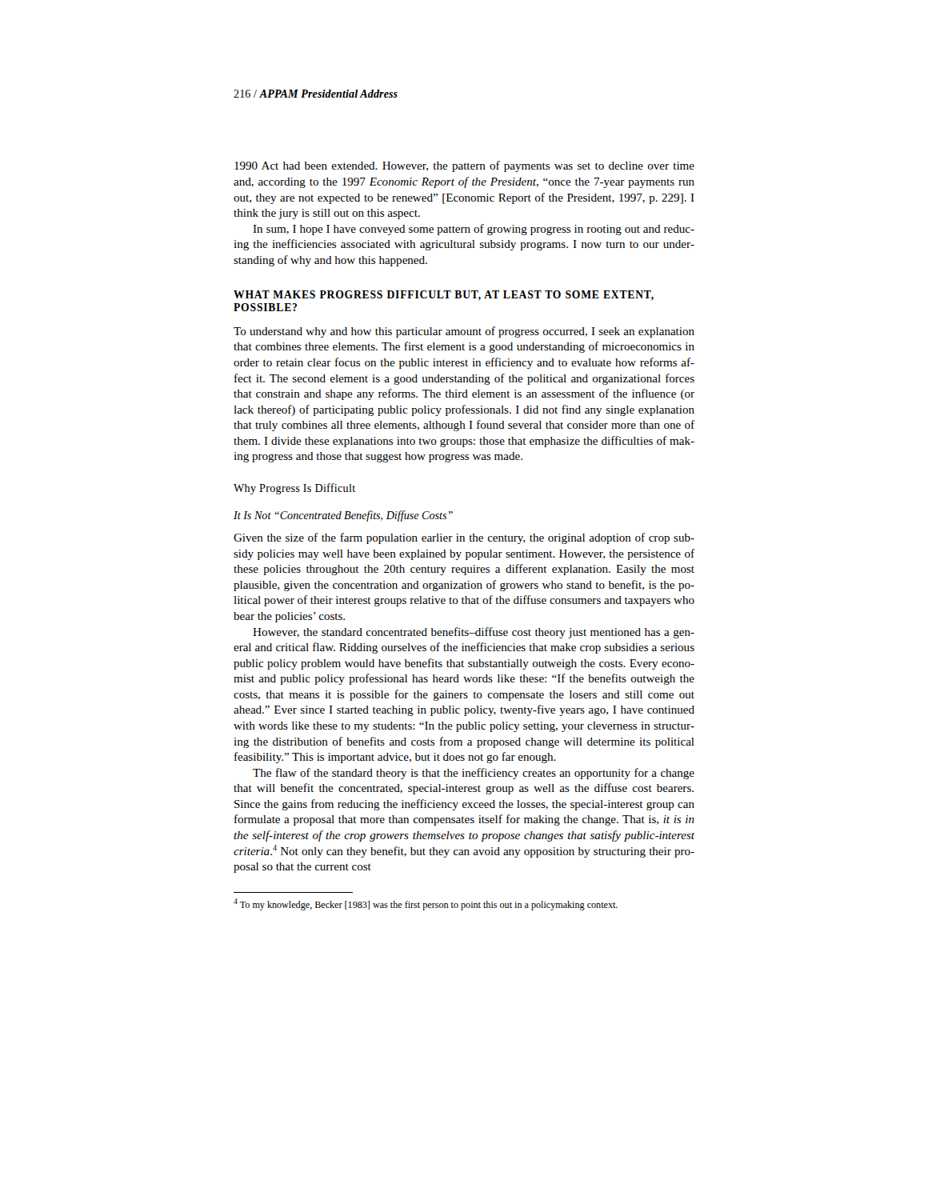216 / APPAM Presidential Address
1990 Act had been extended. However, the pattern of payments was set to decline over time and, according to the 1997 Economic Report of the President, “once the 7-year payments run out, they are not expected to be renewed” [Economic Report of the President, 1997, p. 229]. I think the jury is still out on this aspect.
In sum, I hope I have conveyed some pattern of growing progress in rooting out and reducing the inefficiencies associated with agricultural subsidy programs. I now turn to our understanding of why and how this happened.
WHAT MAKES PROGRESS DIFFICULT BUT, AT LEAST TO SOME EXTENT, POSSIBLE?
To understand why and how this particular amount of progress occurred, I seek an explanation that combines three elements. The first element is a good understanding of microeconomics in order to retain clear focus on the public interest in efficiency and to evaluate how reforms affect it. The second element is a good understanding of the political and organizational forces that constrain and shape any reforms. The third element is an assessment of the influence (or lack thereof) of participating public policy professionals. I did not find any single explanation that truly combines all three elements, although I found several that consider more than one of them. I divide these explanations into two groups: those that emphasize the difficulties of making progress and those that suggest how progress was made.
Why Progress Is Difficult
It Is Not “Concentrated Benefits, Diffuse Costs”
Given the size of the farm population earlier in the century, the original adoption of crop subsidy policies may well have been explained by popular sentiment. However, the persistence of these policies throughout the 20th century requires a different explanation. Easily the most plausible, given the concentration and organization of growers who stand to benefit, is the political power of their interest groups relative to that of the diffuse consumers and taxpayers who bear the policies’ costs.
However, the standard concentrated benefits–diffuse cost theory just mentioned has a general and critical flaw. Ridding ourselves of the inefficiencies that make crop subsidies a serious public policy problem would have benefits that substantially outweigh the costs. Every economist and public policy professional has heard words like these: “If the benefits outweigh the costs, that means it is possible for the gainers to compensate the losers and still come out ahead.” Ever since I started teaching in public policy, twenty-five years ago, I have continued with words like these to my students: “In the public policy setting, your cleverness in structuring the distribution of benefits and costs from a proposed change will determine its political feasibility.” This is important advice, but it does not go far enough.
The flaw of the standard theory is that the inefficiency creates an opportunity for a change that will benefit the concentrated, special-interest group as well as the diffuse cost bearers. Since the gains from reducing the inefficiency exceed the losses, the special-interest group can formulate a proposal that more than compensates itself for making the change. That is, it is in the self-interest of the crop growers themselves to propose changes that satisfy public-interest criteria.4 Not only can they benefit, but they can avoid any opposition by structuring their proposal so that the current cost
4 To my knowledge, Becker [1983] was the first person to point this out in a policymaking context.